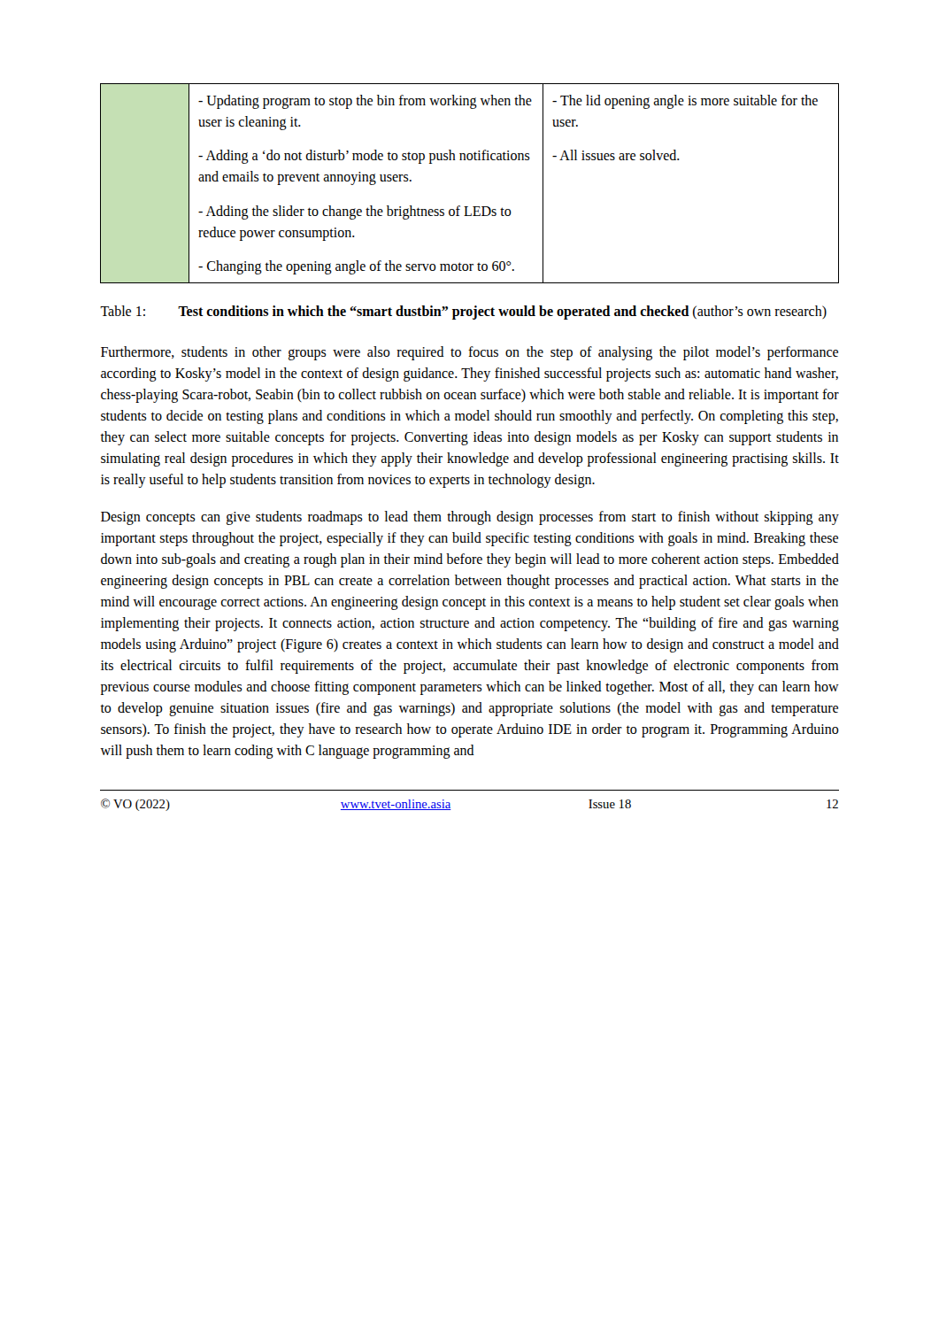| | - Updating program to stop the bin from working when the user is cleaning it. - Adding a ‘do not disturb’ mode to stop push notifications and emails to prevent annoying users. - Adding the slider to change the brightness of LEDs to reduce power consumption. - Changing the opening angle of the servo motor to 60°. | - The lid opening angle is more suitable for the user. - All issues are solved. |
Table 1: Test conditions in which the “smart dustbin” project would be operated and checked (author’s own research)
Furthermore, students in other groups were also required to focus on the step of analysing the pilot model’s performance according to Kosky’s model in the context of design guidance. They finished successful projects such as: automatic hand washer, chess-playing Scara-robot, Seabin (bin to collect rubbish on ocean surface) which were both stable and reliable. It is important for students to decide on testing plans and conditions in which a model should run smoothly and perfectly. On completing this step, they can select more suitable concepts for projects. Converting ideas into design models as per Kosky can support students in simulating real design procedures in which they apply their knowledge and develop professional engineering practising skills. It is really useful to help students transition from novices to experts in technology design.
Design concepts can give students roadmaps to lead them through design processes from start to finish without skipping any important steps throughout the project, especially if they can build specific testing conditions with goals in mind. Breaking these down into sub-goals and creating a rough plan in their mind before they begin will lead to more coherent action steps. Embedded engineering design concepts in PBL can create a correlation between thought processes and practical action. What starts in the mind will encourage correct actions. An engineering design concept in this context is a means to help student set clear goals when implementing their projects. It connects action, action structure and action competency. The “building of fire and gas warning models using Arduino” project (Figure 6) creates a context in which students can learn how to design and construct a model and its electrical circuits to fulfil requirements of the project, accumulate their past knowledge of electronic components from previous course modules and choose fitting component parameters which can be linked together. Most of all, they can learn how to develop genuine situation issues (fire and gas warnings) and appropriate solutions (the model with gas and temperature sensors). To finish the project, they have to research how to operate Arduino IDE in order to program it. Programming Arduino will push them to learn coding with C language programming and
© VO (2022) www.tvet-online.asia Issue 18 12